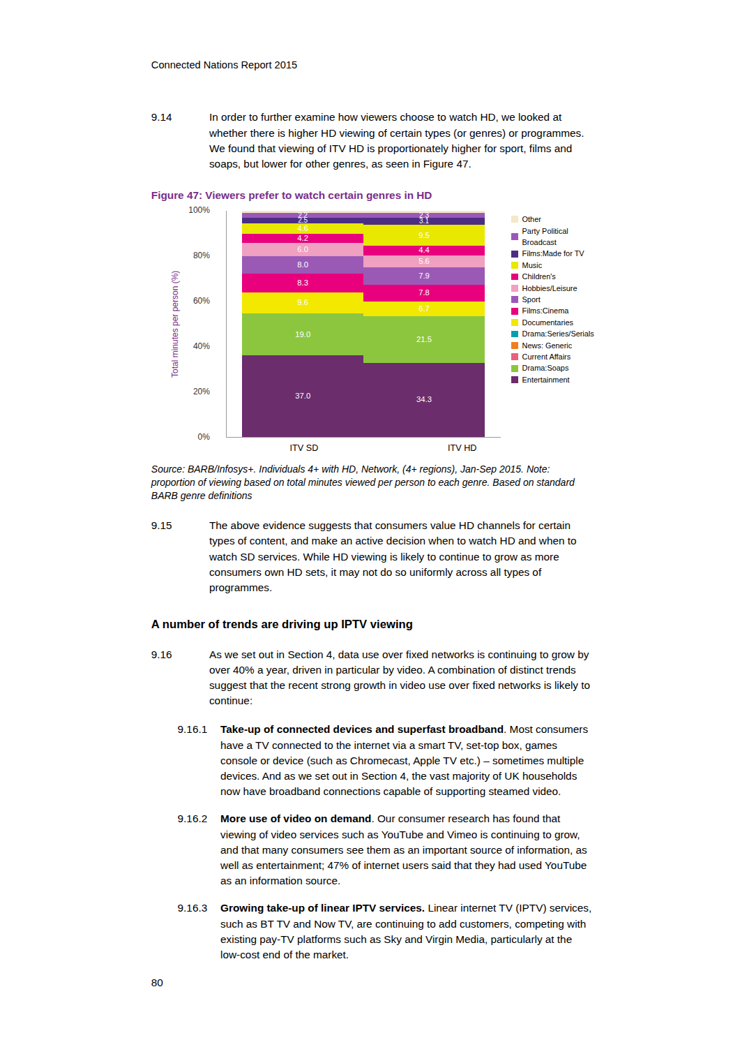Connected Nations Report 2015
9.14
In order to further examine how viewers choose to watch HD, we looked at whether there is higher HD viewing of certain types (or genres) or programmes. We found that viewing of ITV HD is proportionately higher for sport, films and soaps, but lower for other genres, as seen in Figure 47.
Figure 47: Viewers prefer to watch certain genres in HD
Total minutes per person (%)
100% 80% 60% 40% 20% 0%
2.2
2.5
4.6
4.2
6.0
8.0
8.3
9.6
19.0
37.0
2.3
3.1
9.5
4.4
5.6
7.9
7.8
6.7
21.5
34.3
Other
Party Political Broadcast
Films:Made for TV
Music
Children's
Hobbies/Leisure
Sport
Films:Cinema
Documentaries
Drama:Series/Serials
News: Generic
Current Affairs
Drama:Soaps
Entertainment
ITV SD ITV HD
Source: BARB/Infosys+. Individuals 4+ with HD, Network, (4+ regions), Jan-Sep 2015. Note: proportion of viewing based on total minutes viewed per person to each genre. Based on standard BARB genre definitions
9.15
The above evidence suggests that consumers value HD channels for certain types of content, and make an active decision when to watch HD and when to watch SD services. While HD viewing is likely to continue to grow as more consumers own HD sets, it may not do so uniformly across all types of programmes.
A number of trends are driving up IPTV viewing
9.16
As we set out in Section 4, data use over fixed networks is continuing to grow by over 40% a year, driven in particular by video. A combination of distinct trends suggest that the recent strong growth in video use over fixed networks is likely to continue:
9.16.1
Take-up of connected devices and superfast broadband. Most consumers have a TV connected to the internet via a smart TV, set-top box, games console or device (such as Chromecast, Apple TV etc.) – sometimes multiple devices. And as we set out in Section 4, the vast majority of UK households now have broadband connections capable of supporting steamed video.
9.16.2
More use of video on demand. Our consumer research has found that viewing of video services such as YouTube and Vimeo is continuing to grow, and that many consumers see them as an important source of information, as well as entertainment; 47% of internet users said that they had used YouTube as an information source.
9.16.3
Growing take-up of linear IPTV services. Linear internet TV (IPTV) services, such as BT TV and Now TV, are continuing to add customers, competing with existing pay-TV platforms such as Sky and Virgin Media, particularly at the low-cost end of the market.
80